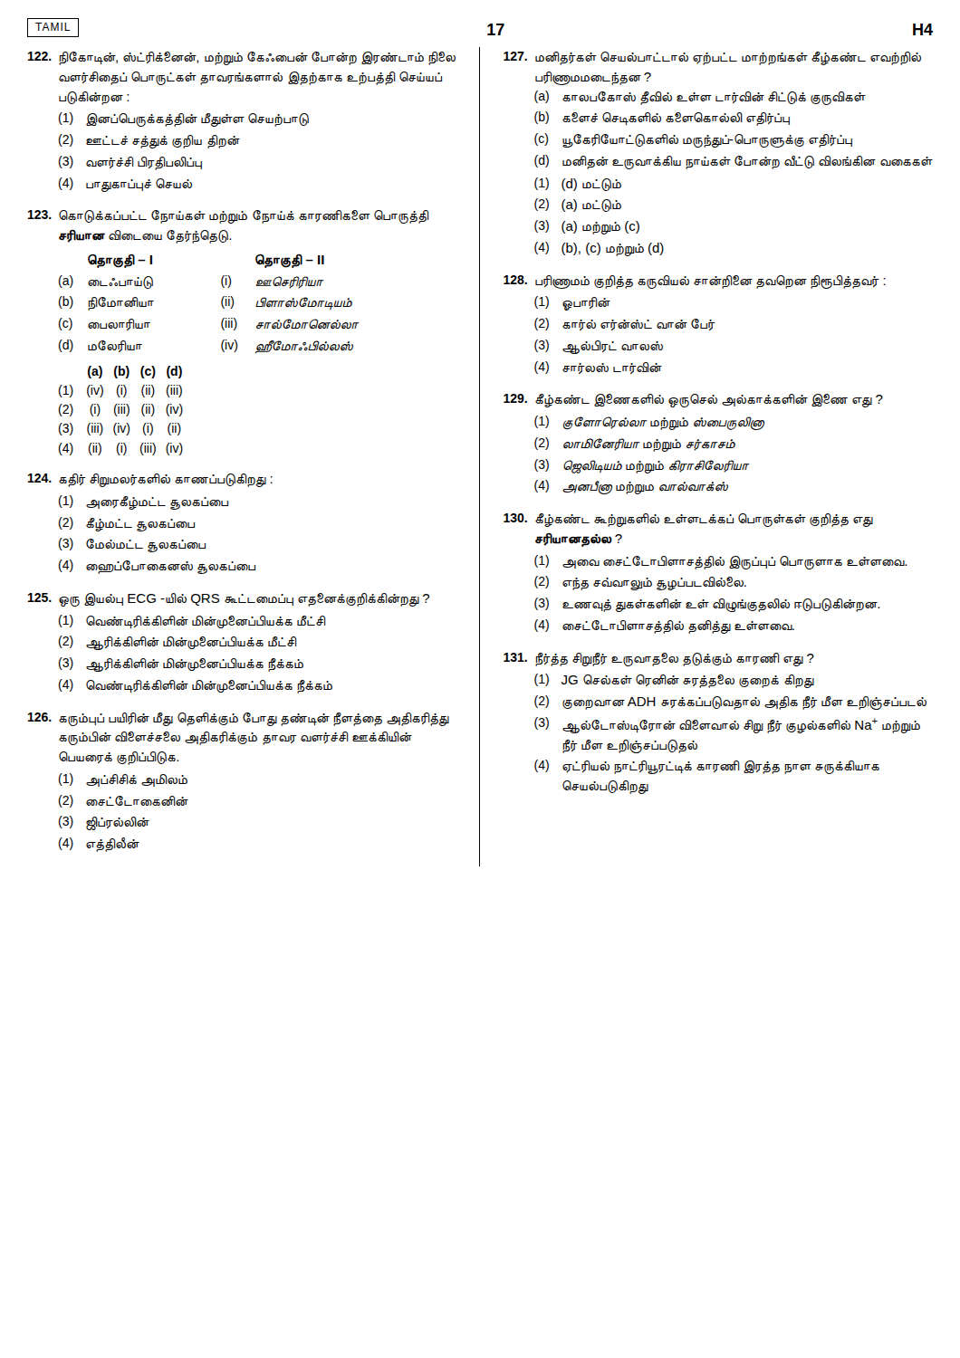TAMIL
17
H4
122.
நிகோடின், ஸ்ட்ரிக்னைன், மற்றும் கேஃபைன் போன்ற இரண்டாம் நிலை வளர்சிதைப் பொருட்கள் தாவரங்களால் இதற்காக உற்பத்தி செய்யப் படுகின்றன :
(1) இனப்பெருக்கத்தின் மீதுள்ள செயற்பாடு
(2) ஊட்டச் சத்துக் குறிய திறன்
(3) வளர்ச்சி பிரதிபலிப்பு
(4) பாதுகாப்புச் செயல்
123.
கொடுக்கப்பட்ட நோய்கள் மற்றும் நோய்க் காரணிகளை பொருத்தி சரியான விடையை தேர்ந்தெடு.
| | தொகுதி – I | | தொகுதி – II |
| (a) | டைஃபாய்டு | (i) | ஊசெரிரியா |
| (b) | நிமோனியா | (ii) | பிளாஸ்மோடியம் |
| (c) | பைலாரியா | (iii) | சால்மோனெல்லா |
| (d) | மலேரியா | (iv) | ஹீமோஃபில்லஸ் |
| | (a) | (b) | (c) | (d) |
| (1) | (iv) | (i) | (ii) | (iii) |
| (2) | (i) | (iii) | (ii) | (iv) |
| (3) | (iii) | (iv) | (i) | (ii) |
| (4) | (ii) | (i) | (iii) | (iv) |
124.
கதிர் சிறுமலர்களில் காணப்படுகிறது :
(1) அரைகீழ்மட்ட சூலகப்பை
(2) கீழ்மட்ட சூலகப்பை
(3) மேல்மட்ட சூலகப்பை
(4) ஹைப்போகைனஸ் சூலகப்பை
125.
ஒரு இயல்பு ECG -யில் QRS கூட்டமைப்பு எதனைக்குறிக்கின்றது ?
(1) வெண்டிரிக்கிளின் மின்முனைப்பியக்க மீட்சி
(2) ஆரிக்கிளின் மின்முனைப்பியக்க மீட்சி
(3) ஆரிக்கிளின் மின்முனைப்பியக்க நீக்கம்
(4) வெண்டிரிக்கிளின் மின்முனைப்பியக்க நீக்கம்
126.
கரும்புப் பயிரின் மீது தெளிக்கும் போது தண்டின் நீளத்தை அதிகரித்து கரும்பின் விளைச்சலை அதிகரிக்கும் தாவர வளர்ச்சி ஊக்கியின் பெயரைக் குறிப்பிடுக.
(1) அப்சிசிக் அமிலம்
(2) சைட்டோகைனின்
(3) ஜிப்ரல்லின்
(4) எத்திலீன்
127.
மனிதர்கள் செயல்பாட்டால் ஏற்பட்ட மாற்றங்கள் கீழ்கண்ட எவற்றில் பரிணாமமடைந்தன ?
(a) காலபகோஸ் தீவில் உள்ள டார்வின் சிட்டுக் குருவிகள்
(b) களைச் செடிகளில் களைகொல்லி எதிர்ப்பு
(c) யூகேரியோட்டுகளில் மருந்துப்-பொருளுக்கு எதிர்ப்பு
(d) மனிதன் உருவாக்கிய நாய்கள் போன்ற வீட்டு விலங்கின வகைகள்
(1)(d) மட்டும்
(2)(a) மட்டும்
(3)(a) மற்றும் (c)
(4)(b), (c) மற்றும் (d)
128.
பரிணாமம் குறித்த கருவியல் சான்றினை தவறென நிரூபித்தவர் :
(1) ஓபாரின்
(2) கார்ல் எர்ன்ஸ்ட் வான் பேர்
(3) ஆல்பிரட் வாலஸ்
(4) சார்லஸ் டார்வின்
129.
கீழ்கண்ட இணைகளில் ஒருசெல் அல்காக்களின் இணை எது ?
(1) குளோரெல்லா மற்றும் ஸ்பைருலினா
(2) லாமினேரியா மற்றும் சர்காசம்
(3) ஜெலிடியம் மற்றும் கிராசிலேரியா
(4) அனபீனா மற்றும வால்வாக்ஸ்
130.
கீழ்கண்ட கூற்றுகளில் உள்ளடக்கப் பொருள்கள் குறித்த எது சரியானதல்ல ?
(1) அவை சைட்டோபிளாசத்தில் இருப்புப் பொருளாக உள்ளவை.
(2) எந்த சவ்வாலும் சூழப்படவில்லை.
(3) உணவுத் துகள்களின் உள் விழுங்குதலில் ஈடுபடுகின்றன.
(4) சைட்டோபிளாசத்தில் தனித்து உள்ளவை.
131.
நீர்த்த சிறுநீர் உருவாதலை தடுக்கும் காரணி எது ?
(1) JG செல்கள் ரெனின் சுரத்தலை குறைக் கிறது
(2) குறைவான ADH சுரக்கப்படுவதால் அதிக நீர் மீள உறிஞ்சப்படல்
(3) ஆல்டோஸ்டிரோன் விளைவால் சிறு நீர் குழல்களில் Na+ மற்றும் நீர் மீள உறிஞ்சப்படுதல்
(4) ஏட்ரியல் நாட்ரியூரட்டிக் காரணி இரத்த நாள சுருக்கியாக செயல்படுகிறது